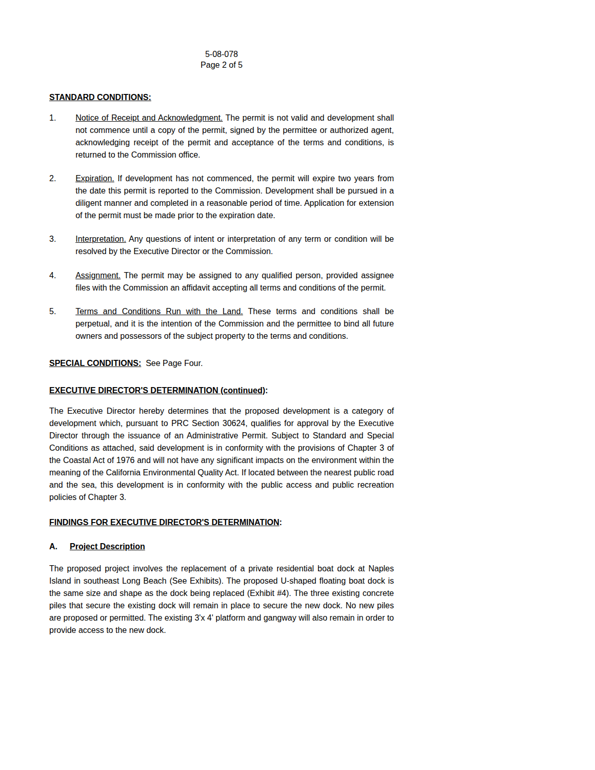5-08-078
Page 2 of 5
STANDARD CONDITIONS:
Notice of Receipt and Acknowledgment. The permit is not valid and development shall not commence until a copy of the permit, signed by the permittee or authorized agent, acknowledging receipt of the permit and acceptance of the terms and conditions, is returned to the Commission office.
Expiration. If development has not commenced, the permit will expire two years from the date this permit is reported to the Commission. Development shall be pursued in a diligent manner and completed in a reasonable period of time. Application for extension of the permit must be made prior to the expiration date.
Interpretation. Any questions of intent or interpretation of any term or condition will be resolved by the Executive Director or the Commission.
Assignment. The permit may be assigned to any qualified person, provided assignee files with the Commission an affidavit accepting all terms and conditions of the permit.
Terms and Conditions Run with the Land. These terms and conditions shall be perpetual, and it is the intention of the Commission and the permittee to bind all future owners and possessors of the subject property to the terms and conditions.
SPECIAL CONDITIONS: See Page Four.
EXECUTIVE DIRECTOR'S DETERMINATION (continued):
The Executive Director hereby determines that the proposed development is a category of development which, pursuant to PRC Section 30624, qualifies for approval by the Executive Director through the issuance of an Administrative Permit. Subject to Standard and Special Conditions as attached, said development is in conformity with the provisions of Chapter 3 of the Coastal Act of 1976 and will not have any significant impacts on the environment within the meaning of the California Environmental Quality Act. If located between the nearest public road and the sea, this development is in conformity with the public access and public recreation policies of Chapter 3.
FINDINGS FOR EXECUTIVE DIRECTOR'S DETERMINATION:
A. Project Description
The proposed project involves the replacement of a private residential boat dock at Naples Island in southeast Long Beach (See Exhibits). The proposed U-shaped floating boat dock is the same size and shape as the dock being replaced (Exhibit #4). The three existing concrete piles that secure the existing dock will remain in place to secure the new dock. No new piles are proposed or permitted. The existing 3'x 4' platform and gangway will also remain in order to provide access to the new dock.